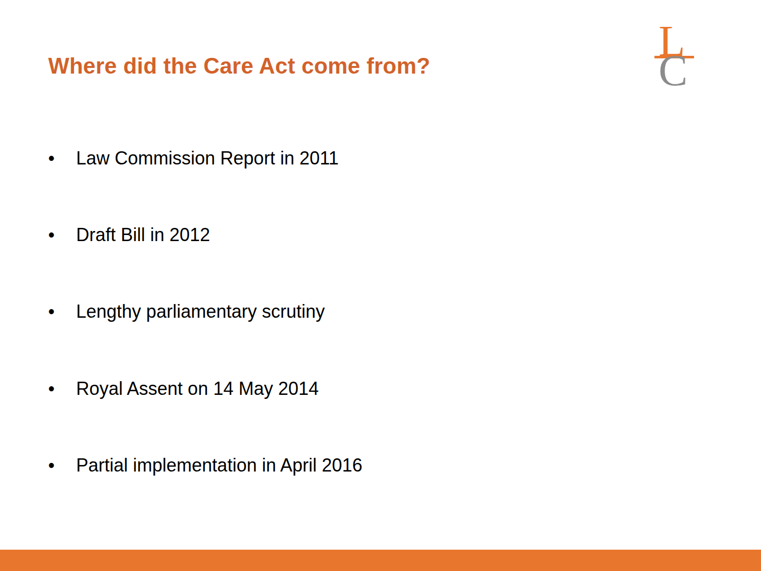L C
Where did the Care Act come from?
Law Commission Report in 2011
Draft Bill in 2012
Lengthy parliamentary scrutiny
Royal Assent on 14 May 2014
Partial implementation in April 2016